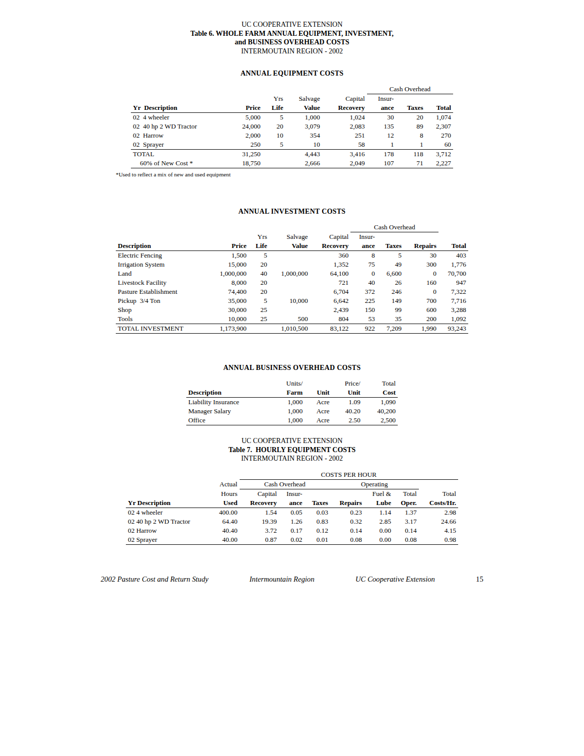UC COOPERATIVE EXTENSION
Table 6. WHOLE FARM ANNUAL EQUIPMENT, INVESTMENT,
and BUSINESS OVERHEAD COSTS
INTERMOUTAIN REGION - 2002
ANNUAL EQUIPMENT COSTS
| | Cash Overhead |
| | | Yrs | Salvage | Capital | Insur- | | |
| Yr Description | Price | Life | Value | Recovery | ance | Taxes | Total |
| 02 4 wheeler | 5,000 | 5 | 1,000 | 1,024 | 30 | 20 | 1,074 |
| 02 40 hp 2 WD Tractor | 24,000 | 20 | 3,079 | 2,083 | 135 | 89 | 2,307 |
| 02 Harrow | 2,000 | 10 | 354 | 251 | 12 | 8 | 270 |
| 02 Sprayer | 250 | 5 | 10 | 58 | 1 | 1 | 60 |
| TOTAL | 31,250 | | 4,443 | 3,416 | 178 | 118 | 3,712 |
| 60% of New Cost * | 18,750 | | 2,666 | 2,049 | 107 | 71 | 2,227 |
*Used to reflect a mix of new and used equipment
ANNUAL INVESTMENT COSTS
| | Cash Overhead | |
| | | Yrs | Salvage | Capital | Insur- | | | |
| Description | Price | Life | Value | Recovery | ance | Taxes | Repairs | Total |
| Electric Fencing | 1,500 | 5 | | 360 | 8 | 5 | 30 | 403 |
| Irrigation System | 15,000 | 20 | | 1,352 | 75 | 49 | 300 | 1,776 |
| Land | 1,000,000 | 40 | 1,000,000 | 64,100 | 0 | 6,600 | 0 | 70,700 |
| Livestock Facility | 8,000 | 20 | | 721 | 40 | 26 | 160 | 947 |
| Pasture Establishment | 74,400 | 20 | | 6,704 | 372 | 246 | 0 | 7,322 |
| Pickup 3/4 Ton | 35,000 | 5 | 10,000 | 6,642 | 225 | 149 | 700 | 7,716 |
| Shop | 30,000 | 25 | | 2,439 | 150 | 99 | 600 | 3,288 |
| Tools | 10,000 | 25 | 500 | 804 | 53 | 35 | 200 | 1,092 |
| TOTAL INVESTMENT | 1,173,900 | | 1,010,500 | 83,122 | 922 | 7,209 | 1,990 | 93,243 |
ANNUAL BUSINESS OVERHEAD COSTS
| | Units/ | | Price/ | Total |
| Description | Farm | Unit | Unit | Cost |
| Liability Insurance | 1,000 | Acre | 1.09 | 1,090 |
| Manager Salary | 1,000 | Acre | 40.20 | 40,200 |
| Office | 1,000 | Acre | 2.50 | 2,500 |
UC COOPERATIVE EXTENSION
Table 7. HOURLY EQUIPMENT COSTS
INTERMOUTAIN REGION - 2002
| | COSTS PER HOUR |
| | Actual | Cash Overhead | Operating | |
| | Hours | Capital | Insur- | | | Fuel & | Total | Total |
| Yr Description | Used | Recovery | ance | Taxes | Repairs | Lube | Oper. | Costs/Hr. |
| 02 4 wheeler | 400.00 | 1.54 | 0.05 | 0.03 | 0.23 | 1.14 | 1.37 | 2.98 |
| 02 40 hp 2 WD Tractor | 64.40 | 19.39 | 1.26 | 0.83 | 0.32 | 2.85 | 3.17 | 24.66 |
| 02 Harrow | 40.40 | 3.72 | 0.17 | 0.12 | 0.14 | 0.00 | 0.14 | 4.15 |
| 02 Sprayer | 40.00 | 0.87 | 0.02 | 0.01 | 0.08 | 0.00 | 0.08 | 0.98 |
2002 Pasture Cost and Return Study Intermountain Region UC Cooperative Extension 15